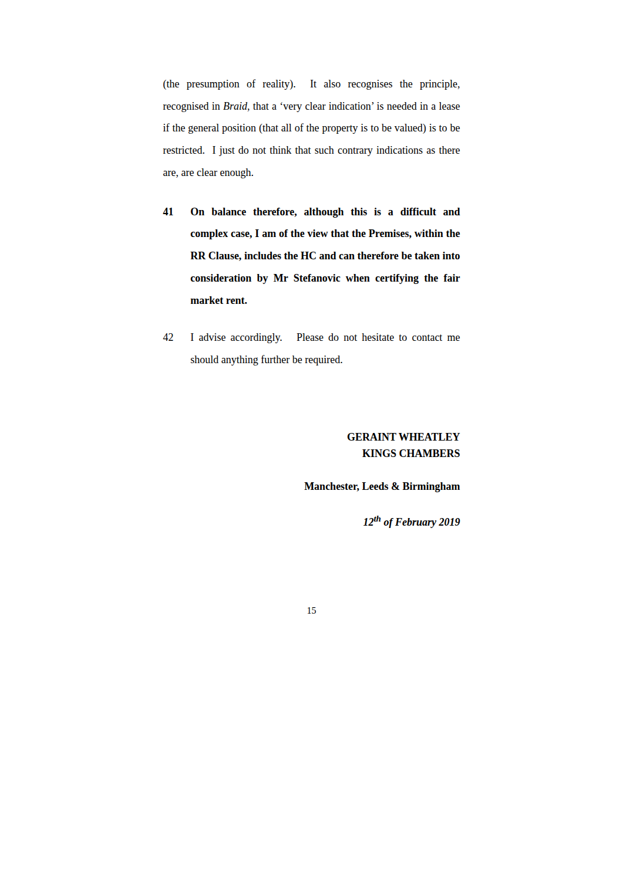(the presumption of reality). It also recognises the principle, recognised in Braid, that a ‘very clear indication’ is needed in a lease if the general position (that all of the property is to be valued) is to be restricted. I just do not think that such contrary indications as there are, are clear enough.
41
On balance therefore, although this is a difficult and complex case, I am of the view that the Premises, within the RR Clause, includes the HC and can therefore be taken into consideration by Mr Stefanovic when certifying the fair market rent.
42
I advise accordingly. Please do not hesitate to contact me should anything further be required.
GERAINT WHEATLEY
KINGS CHAMBERS
Manchester, Leeds & Birmingham
12th of February 2019
15